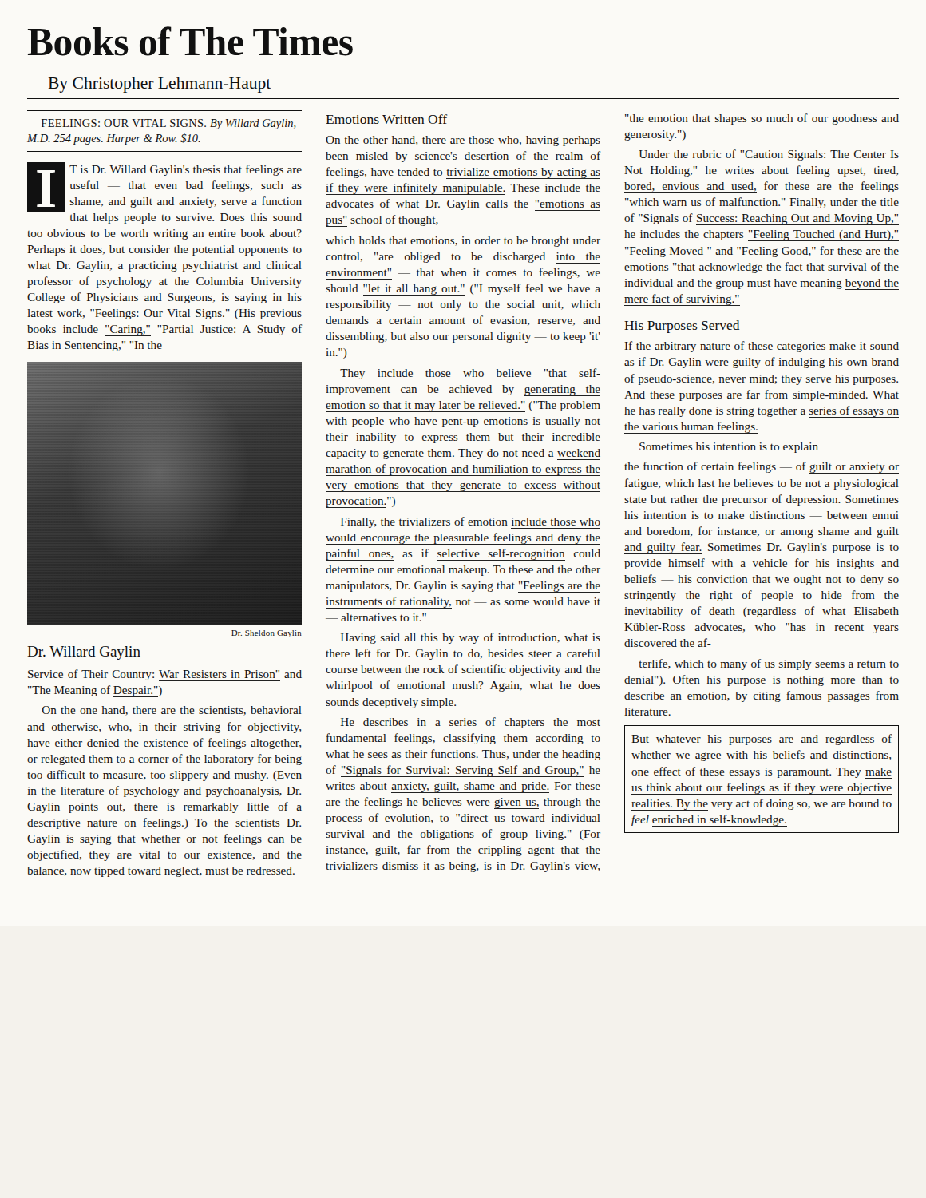Books of The Times 17 Jan 79
By Christopher Lehmann-Haupt
FEELINGS: OUR VITAL SIGNS. By Willard Gaylin, M.D. 254 pages. Harper & Row. $10.
IT is Dr. Willard Gaylin's thesis that feelings are useful — that even bad feelings, such as shame, and guilt and anxiety, serve a function that helps people to survive. Does this sound too obvious to be worth writing an entire book about? Perhaps it does, but consider the potential opponents to what Dr. Gaylin, a practicing psychiatrist and clinical professor of psychology at the Columbia University College of Physicians and Surgeons, is saying in his latest work, "Feelings: Our Vital Signs." (His previous books include "Caring," "Partial Justice: A Study of Bias in Sentencing," "In the
Dr. Sheldon Gaylin
Dr. Willard Gaylin
Service of Their Country: War Resisters in Prison" and "The Meaning of Despair.")
On the one hand, there are the scientists, behavioral and otherwise, who, in their striving for objectivity, have either denied the existence of feelings altogether, or relegated them to a corner of the laboratory for being too difficult to measure, too slippery and mushy. (Even in the literature of psychology and psychoanalysis, Dr. Gaylin points out, there is remarkably little of a descriptive nature on feelings.) To the scientists Dr. Gaylin is saying that whether or not feelings can be objectified, they are vital to our existence, and the balance, now tipped toward neglect, must be redressed.
Emotions Written Off
On the other hand, there are those who, having perhaps been misled by science's desertion of the realm of feelings, have tended to trivialize emotions by acting as if they were infinitely manipulable. These include the advocates of what Dr. Gaylin calls the "emotions as pus" school of thought,
which holds that emotions, in order to be brought under control, "are obliged to be discharged into the environment" — that when it comes to feelings, we should "let it all hang out." ("I myself feel we have a responsibility — not only to the social unit, which demands a certain amount of evasion, reserve, and dissembling, but also our personal dignity — to keep 'it' in.")
They include those who believe "that self-improvement can be achieved by generating the emotion so that it may later be relieved." ("The problem with people who have pent-up emotions is usually not their inability to express them but their incredible capacity to generate them. They do not need a weekend marathon of provocation and humiliation to express the very emotions that they generate to excess without provocation.")
Finally, the trivializers of emotion include those who would encourage the pleasurable feelings and deny the painful ones, as if selective self-recognition could determine our emotional makeup. To these and the other manipulators, Dr. Gaylin is saying that "Feelings are the instruments of rationality, not — as some would have it — alternatives to it."
Having said all this by way of introduction, what is there left for Dr. Gaylin to do, besides steer a careful course between the rock of scientific objectivity and the whirlpool of emotional mush? Again, what he does sounds deceptively simple.
He describes in a series of chapters the most fundamental feelings, classifying them according to what he sees as their functions. Thus, under the heading of "Signals for Survival: Serving Self and Group," he writes about anxiety, guilt, shame and pride. For these are the feelings he believes were given us, through the process of evolution, to "direct us toward individual survival and the obligations of group living." (For instance, guilt, far from the crippling agent that the trivializers dismiss it as being, is in Dr. Gaylin's view, "the emotion that shapes so much of our goodness and generosity.")
Under the rubric of "Caution Signals: The Center Is Not Holding," he writes about feeling upset, tired, bored, envious and used, for these are the feelings "which warn us of malfunction." Finally, under the title of "Signals of Success: Reaching Out and Moving Up," he includes the chapters "Feeling Touched (and Hurt)," "Feeling Moved " and "Feeling Good," for these are the emotions "that acknowledge the fact that survival of the individual and the group must have meaning beyond the mere fact of surviving."
His Purposes Served
If the arbitrary nature of these categories make it sound as if Dr. Gaylin were guilty of indulging his own brand of pseudo-science, never mind; they serve his purposes. And these purposes are far from simple-minded. What he has really done is string together a series of essays on the various human feelings.
Sometimes his intention is to explain
the function of certain feelings — of guilt or anxiety or fatigue, which last he believes to be not a physiological state but rather the precursor of depression. Sometimes his intention is to make distinctions — between ennui and boredom, for instance, or among shame and guilt and guilty fear. Sometimes Dr. Gaylin's purpose is to provide himself with a vehicle for his insights and beliefs — his conviction that we ought not to deny so stringently the right of people to hide from the inevitability of death (regardless of what Elisabeth Kübler-Ross advocates, who "has in recent years discovered the af-
terlife, which to many of us simply seems a return to denial"). Often his purpose is nothing more than to describe an emotion, by citing famous passages from literature.
But whatever his purposes are and regardless of whether we agree with his beliefs and distinctions, one effect of these essays is paramount. They make us think about our feelings as if they were objective realities. By the very act of doing so, we are bound to feel enriched in self-knowledge.